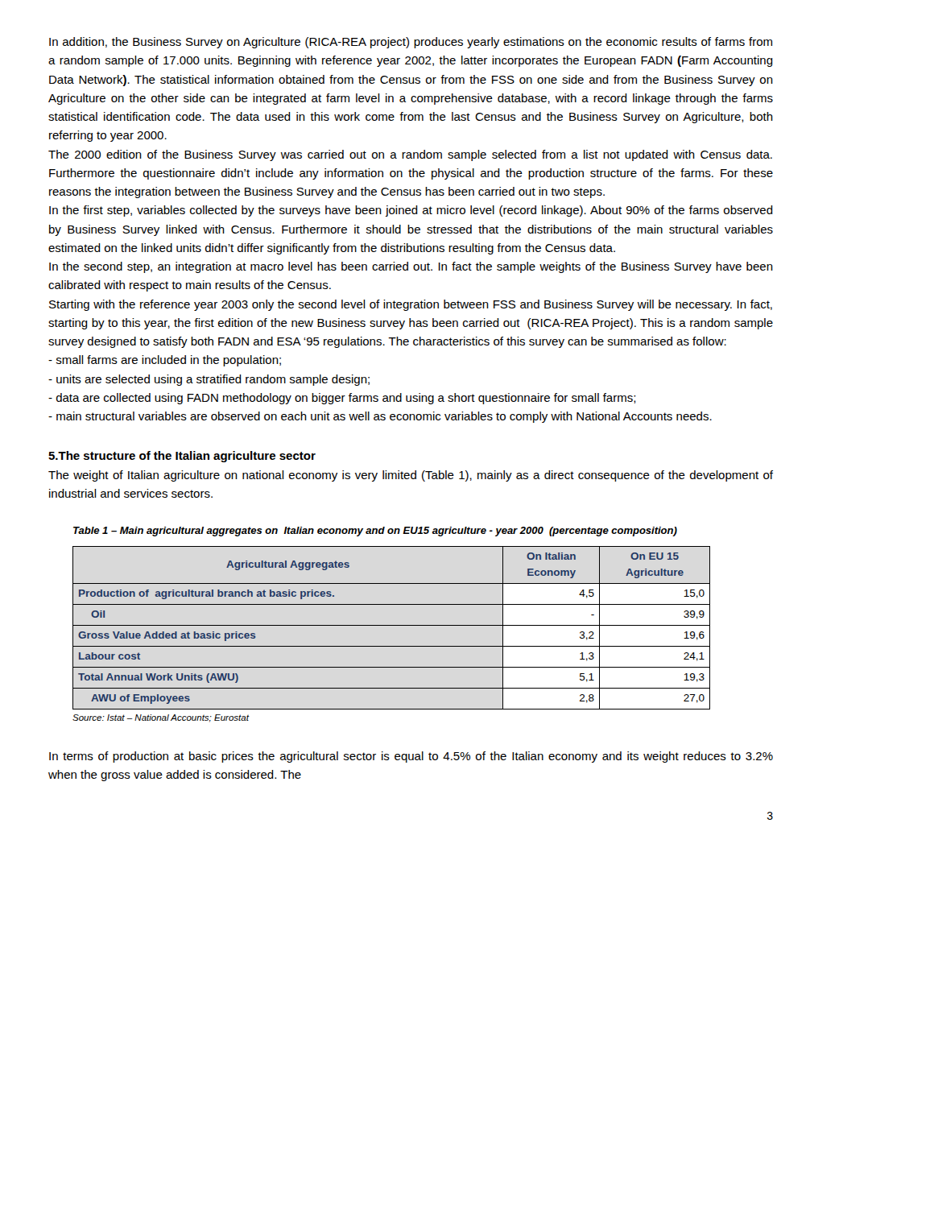In addition, the Business Survey on Agriculture (RICA-REA project) produces yearly estimations on the economic results of farms from a random sample of 17.000 units. Beginning with reference year 2002, the latter incorporates the European FADN (Farm Accounting Data Network). The statistical information obtained from the Census or from the FSS on one side and from the Business Survey on Agriculture on the other side can be integrated at farm level in a comprehensive database, with a record linkage through the farms statistical identification code. The data used in this work come from the last Census and the Business Survey on Agriculture, both referring to year 2000.
The 2000 edition of the Business Survey was carried out on a random sample selected from a list not updated with Census data. Furthermore the questionnaire didn’t include any information on the physical and the production structure of the farms. For these reasons the integration between the Business Survey and the Census has been carried out in two steps.
In the first step, variables collected by the surveys have been joined at micro level (record linkage). About 90% of the farms observed by Business Survey linked with Census. Furthermore it should be stressed that the distributions of the main structural variables estimated on the linked units didn’t differ significantly from the distributions resulting from the Census data.
In the second step, an integration at macro level has been carried out. In fact the sample weights of the Business Survey have been calibrated with respect to main results of the Census.
Starting with the reference year 2003 only the second level of integration between FSS and Business Survey will be necessary. In fact, starting by to this year, the first edition of the new Business survey has been carried out (RICA-REA Project). This is a random sample survey designed to satisfy both FADN and ESA ‘95 regulations. The characteristics of this survey can be summarised as follow:
- small farms are included in the population;
- units are selected using a stratified random sample design;
- data are collected using FADN methodology on bigger farms and using a short questionnaire for small farms;
- main structural variables are observed on each unit as well as economic variables to comply with National Accounts needs.
5.The structure of the Italian agriculture sector
The weight of Italian agriculture on national economy is very limited (Table 1), mainly as a direct consequence of the development of industrial and services sectors.
Table 1 – Main agricultural aggregates on Italian economy and on EU15 agriculture - year 2000 (percentage composition)
| Agricultural Aggregates | On Italian Economy | On EU 15 Agriculture |
| --- | --- | --- |
| Production of agricultural branch at basic prices. | 4,5 | 15,0 |
| Oil | - | 39,9 |
| Gross Value Added at basic prices | 3,2 | 19,6 |
| Labour cost | 1,3 | 24,1 |
| Total Annual Work Units (AWU) | 5,1 | 19,3 |
| AWU of Employees | 2,8 | 27,0 |
Source: Istat – National Accounts; Eurostat
In terms of production at basic prices the agricultural sector is equal to 4.5% of the Italian economy and its weight reduces to 3.2% when the gross value added is considered. The
3